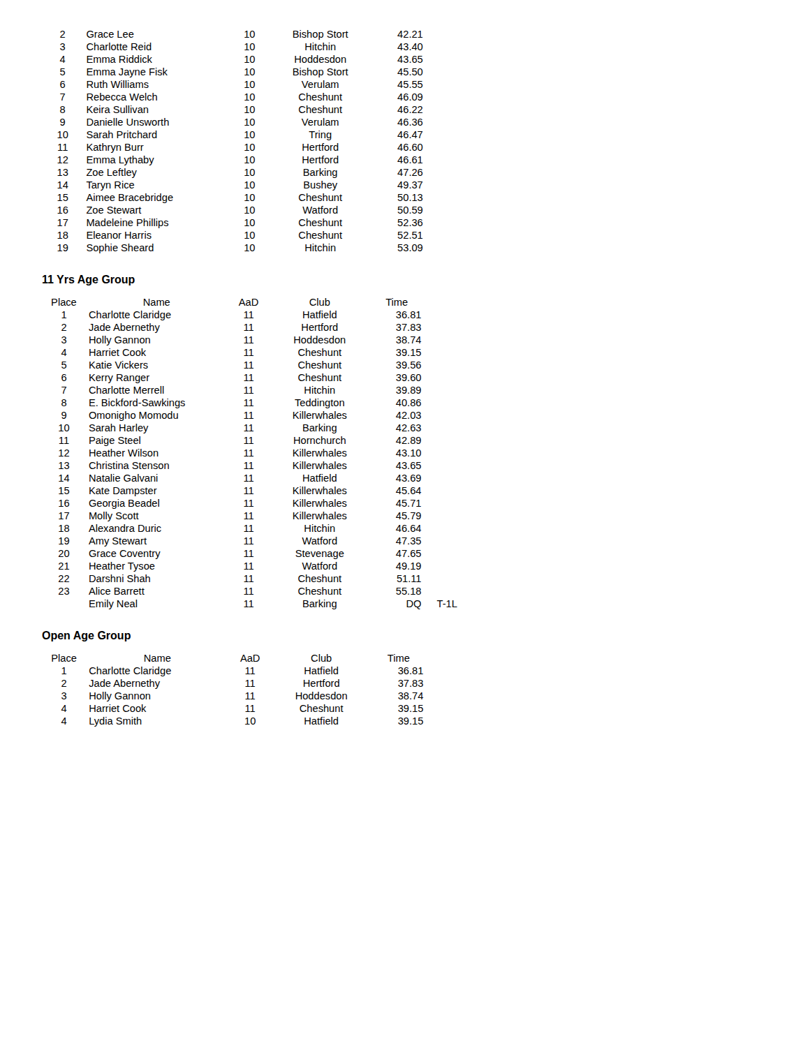| 2 | Grace Lee | 10 | Bishop Stort | 42.21 | |
| 3 | Charlotte Reid | 10 | Hitchin | 43.40 | |
| 4 | Emma Riddick | 10 | Hoddesdon | 43.65 | |
| 5 | Emma Jayne Fisk | 10 | Bishop Stort | 45.50 | |
| 6 | Ruth Williams | 10 | Verulam | 45.55 | |
| 7 | Rebecca Welch | 10 | Cheshunt | 46.09 | |
| 8 | Keira Sullivan | 10 | Cheshunt | 46.22 | |
| 9 | Danielle Unsworth | 10 | Verulam | 46.36 | |
| 10 | Sarah Pritchard | 10 | Tring | 46.47 | |
| 11 | Kathryn Burr | 10 | Hertford | 46.60 | |
| 12 | Emma Lythaby | 10 | Hertford | 46.61 | |
| 13 | Zoe Leftley | 10 | Barking | 47.26 | |
| 14 | Taryn Rice | 10 | Bushey | 49.37 | |
| 15 | Aimee Bracebridge | 10 | Cheshunt | 50.13 | |
| 16 | Zoe Stewart | 10 | Watford | 50.59 | |
| 17 | Madeleine Phillips | 10 | Cheshunt | 52.36 | |
| 18 | Eleanor Harris | 10 | Cheshunt | 52.51 | |
| 19 | Sophie Sheard | 10 | Hitchin | 53.09 | |
11 Yrs Age Group
| Place | Name | AaD | Club | Time | |
| --- | --- | --- | --- | --- | --- |
| 1 | Charlotte Claridge | 11 | Hatfield | 36.81 | |
| 2 | Jade Abernethy | 11 | Hertford | 37.83 | |
| 3 | Holly Gannon | 11 | Hoddesdon | 38.74 | |
| 4 | Harriet Cook | 11 | Cheshunt | 39.15 | |
| 5 | Katie Vickers | 11 | Cheshunt | 39.56 | |
| 6 | Kerry Ranger | 11 | Cheshunt | 39.60 | |
| 7 | Charlotte Merrell | 11 | Hitchin | 39.89 | |
| 8 | E. Bickford-Sawkings | 11 | Teddington | 40.86 | |
| 9 | Omonigho Momodu | 11 | Killerwhales | 42.03 | |
| 10 | Sarah Harley | 11 | Barking | 42.63 | |
| 11 | Paige Steel | 11 | Hornchurch | 42.89 | |
| 12 | Heather Wilson | 11 | Killerwhales | 43.10 | |
| 13 | Christina Stenson | 11 | Killerwhales | 43.65 | |
| 14 | Natalie Galvani | 11 | Hatfield | 43.69 | |
| 15 | Kate Dampster | 11 | Killerwhales | 45.64 | |
| 16 | Georgia Beadel | 11 | Killerwhales | 45.71 | |
| 17 | Molly Scott | 11 | Killerwhales | 45.79 | |
| 18 | Alexandra Duric | 11 | Hitchin | 46.64 | |
| 19 | Amy Stewart | 11 | Watford | 47.35 | |
| 20 | Grace Coventry | 11 | Stevenage | 47.65 | |
| 21 | Heather Tysoe | 11 | Watford | 49.19 | |
| 22 | Darshni Shah | 11 | Cheshunt | 51.11 | |
| 23 | Alice Barrett | 11 | Cheshunt | 55.18 | |
| | Emily Neal | 11 | Barking | DQ | T-1L |
Open Age Group
| Place | Name | AaD | Club | Time | |
| --- | --- | --- | --- | --- | --- |
| 1 | Charlotte Claridge | 11 | Hatfield | 36.81 | |
| 2 | Jade Abernethy | 11 | Hertford | 37.83 | |
| 3 | Holly Gannon | 11 | Hoddesdon | 38.74 | |
| 4 | Harriet Cook | 11 | Cheshunt | 39.15 | |
| 4 | Lydia Smith | 10 | Hatfield | 39.15 | |